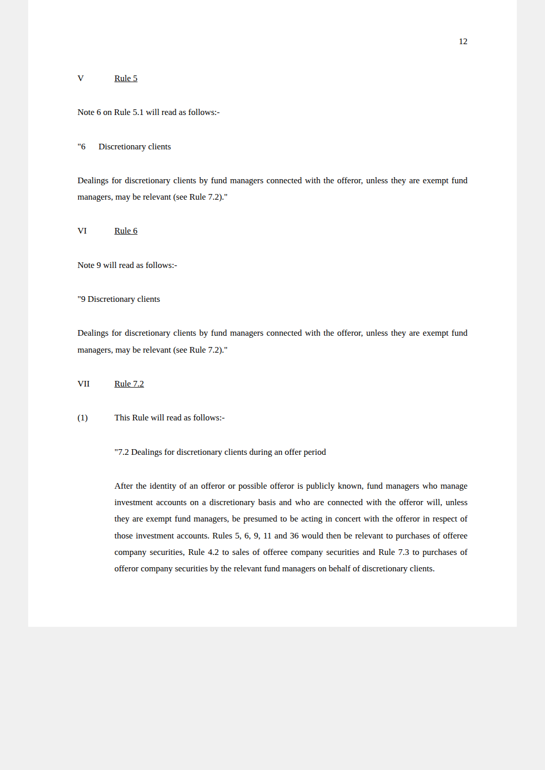12
V Rule 5
Note 6 on Rule 5.1 will read as follows:-
"6 Discretionary clients
Dealings for discretionary clients by fund managers connected with the offeror, unless they are exempt fund managers, may be relevant (see Rule 7.2)."
VI Rule 6
Note 9 will read as follows:-
"9 Discretionary clients
Dealings for discretionary clients by fund managers connected with the offeror, unless they are exempt fund managers, may be relevant (see Rule 7.2)."
VII Rule 7.2
(1) This Rule will read as follows:-
"7.2 Dealings for discretionary clients during an offer period
After the identity of an offeror or possible offeror is publicly known, fund managers who manage investment accounts on a discretionary basis and who are connected with the offeror will, unless they are exempt fund managers, be presumed to be acting in concert with the offeror in respect of those investment accounts. Rules 5, 6, 9, 11 and 36 would then be relevant to purchases of offeree company securities, Rule 4.2 to sales of offeree company securities and Rule 7.3 to purchases of offeror company securities by the relevant fund managers on behalf of discretionary clients.